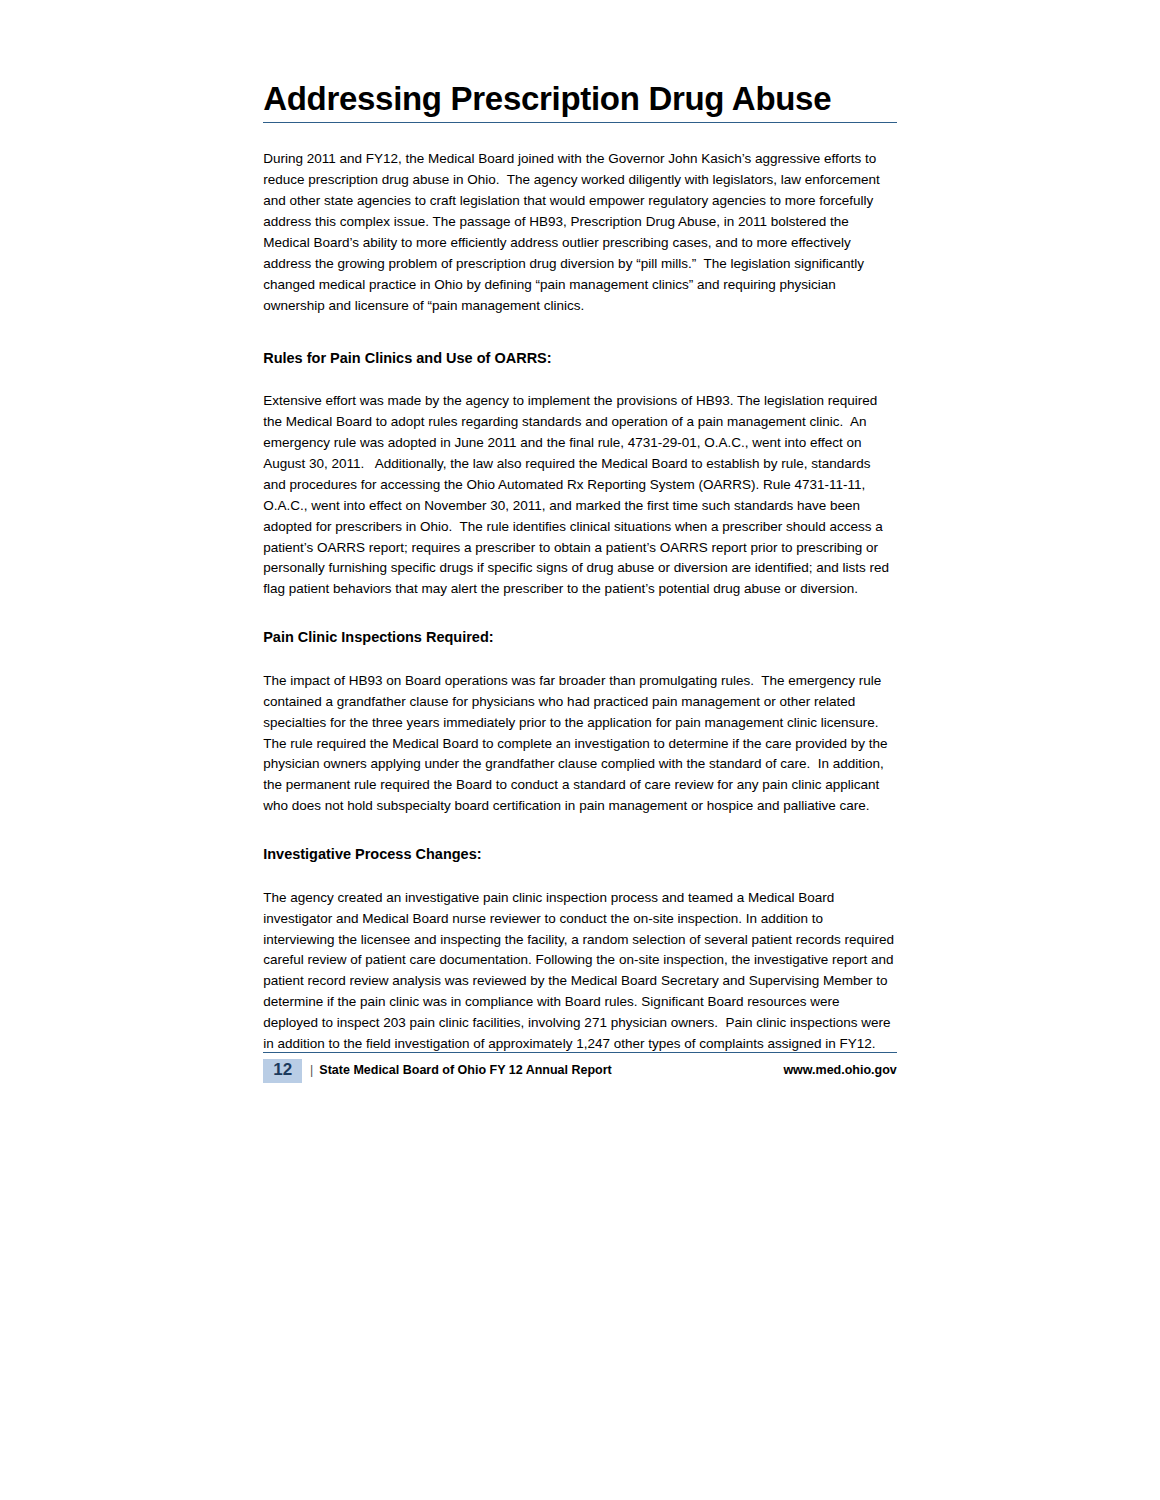Addressing Prescription Drug Abuse
During 2011 and FY12, the Medical Board joined with the Governor John Kasich’s aggressive efforts to reduce prescription drug abuse in Ohio. The agency worked diligently with legislators, law enforcement and other state agencies to craft legislation that would empower regulatory agencies to more forcefully address this complex issue. The passage of HB93, Prescription Drug Abuse, in 2011 bolstered the Medical Board’s ability to more efficiently address outlier prescribing cases, and to more effectively address the growing problem of prescription drug diversion by “pill mills.” The legislation significantly changed medical practice in Ohio by defining “pain management clinics” and requiring physician ownership and licensure of “pain management clinics.
Rules for Pain Clinics and Use of OARRS:
Extensive effort was made by the agency to implement the provisions of HB93. The legislation required the Medical Board to adopt rules regarding standards and operation of a pain management clinic. An emergency rule was adopted in June 2011 and the final rule, 4731-29-01, O.A.C., went into effect on August 30, 2011. Additionally, the law also required the Medical Board to establish by rule, standards and procedures for accessing the Ohio Automated Rx Reporting System (OARRS). Rule 4731-11-11, O.A.C., went into effect on November 30, 2011, and marked the first time such standards have been adopted for prescribers in Ohio. The rule identifies clinical situations when a prescriber should access a patient’s OARRS report; requires a prescriber to obtain a patient’s OARRS report prior to prescribing or personally furnishing specific drugs if specific signs of drug abuse or diversion are identified; and lists red flag patient behaviors that may alert the prescriber to the patient’s potential drug abuse or diversion.
Pain Clinic Inspections Required:
The impact of HB93 on Board operations was far broader than promulgating rules. The emergency rule contained a grandfather clause for physicians who had practiced pain management or other related specialties for the three years immediately prior to the application for pain management clinic licensure. The rule required the Medical Board to complete an investigation to determine if the care provided by the physician owners applying under the grandfather clause complied with the standard of care. In addition, the permanent rule required the Board to conduct a standard of care review for any pain clinic applicant who does not hold subspecialty board certification in pain management or hospice and palliative care.
Investigative Process Changes:
The agency created an investigative pain clinic inspection process and teamed a Medical Board investigator and Medical Board nurse reviewer to conduct the on-site inspection. In addition to interviewing the licensee and inspecting the facility, a random selection of several patient records required careful review of patient care documentation. Following the on-site inspection, the investigative report and patient record review analysis was reviewed by the Medical Board Secretary and Supervising Member to determine if the pain clinic was in compliance with Board rules. Significant Board resources were deployed to inspect 203 pain clinic facilities, involving 271 physician owners. Pain clinic inspections were in addition to the field investigation of approximately 1,247 other types of complaints assigned in FY12.
12 | State Medical Board of Ohio FY 12 Annual Report
www.med.ohio.gov